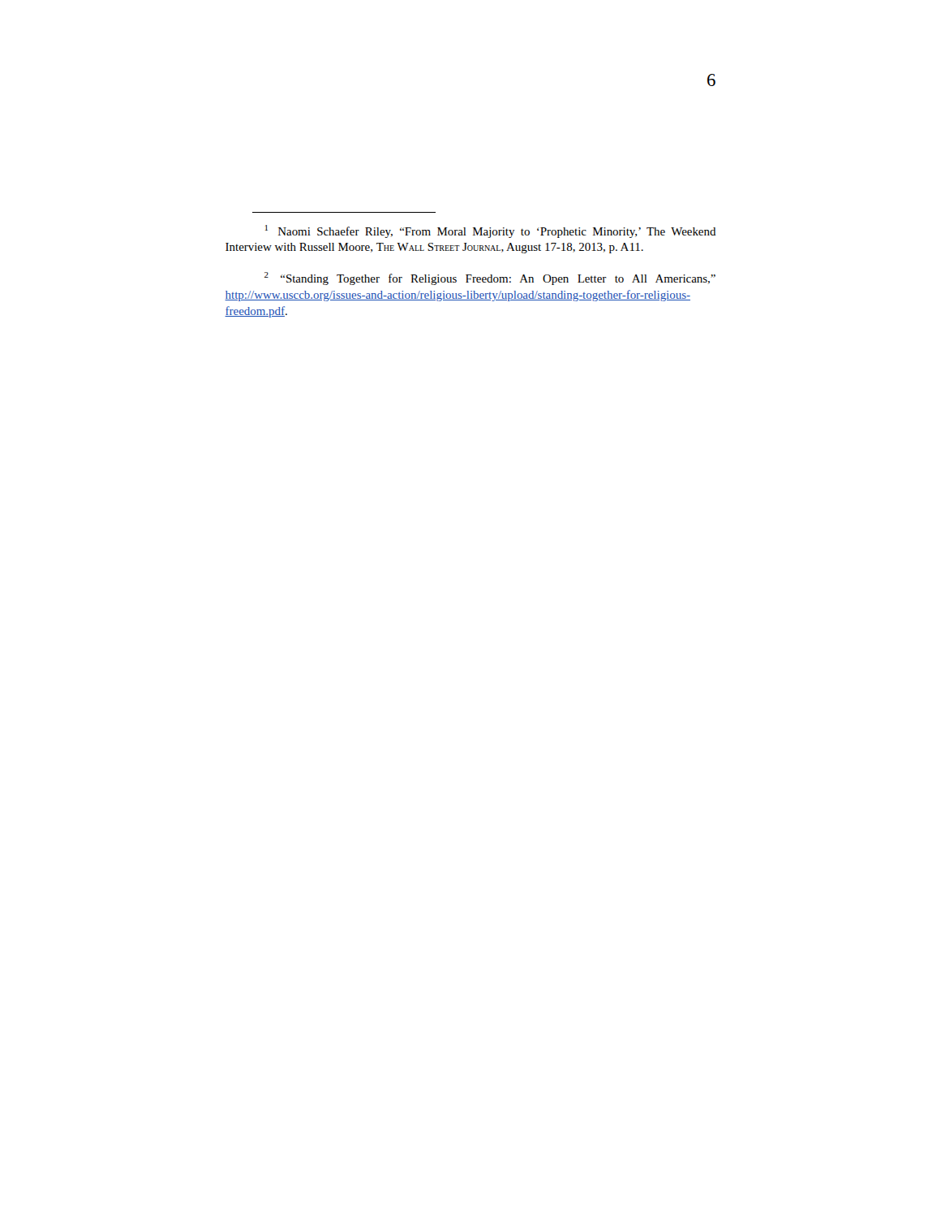6
1 Naomi Schaefer Riley, “From Moral Majority to ‘Prophetic Minority,’ The Weekend Interview with Russell Moore, The Wall Street Journal, August 17-18, 2013, p. A11.
2 “Standing Together for Religious Freedom: An Open Letter to All Americans,” http://www.usccb.org/issues-and-action/religious-liberty/upload/standing-together-for-religious-freedom.pdf.